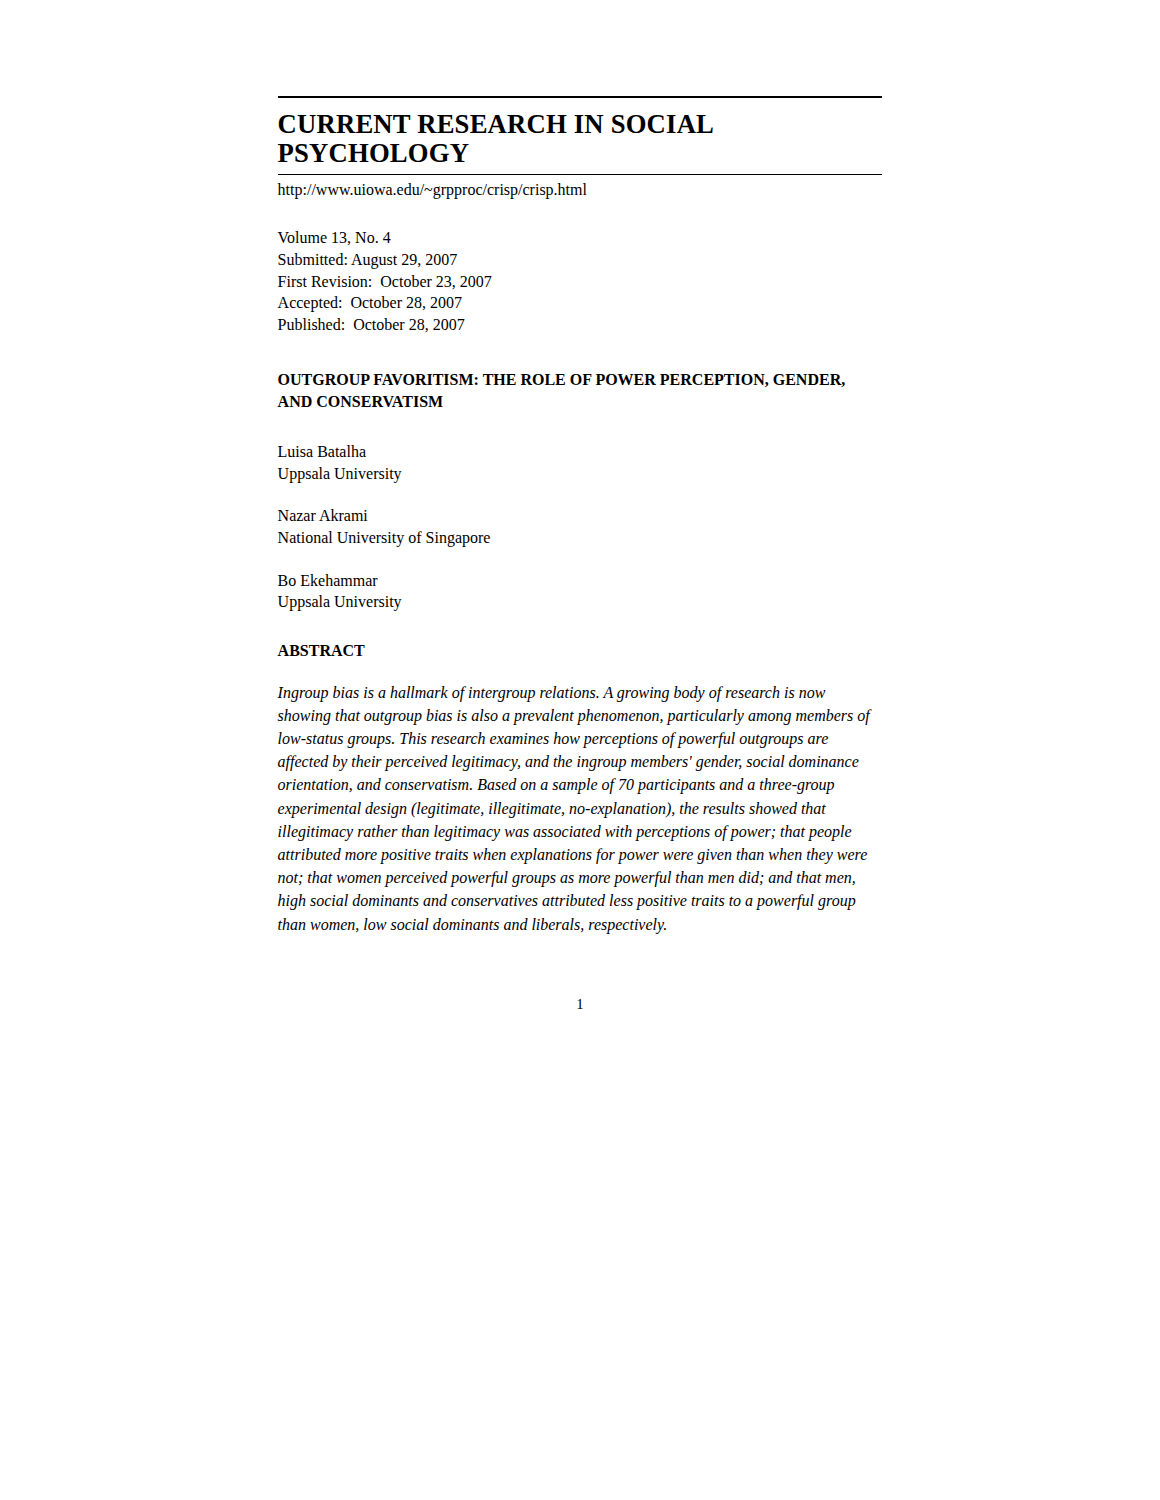CURRENT RESEARCH IN SOCIAL PSYCHOLOGY
http://www.uiowa.edu/~grpproc/crisp/crisp.html
Volume 13, No. 4
Submitted: August 29, 2007
First Revision: October 23, 2007
Accepted: October 28, 2007
Published: October 28, 2007
Outgroup Favoritism: The Role of Power Perception, Gender, and Conservatism
Luisa Batalha
Uppsala University
Nazar Akrami
National University of Singapore
Bo Ekehammar
Uppsala University
ABSTRACT
Ingroup bias is a hallmark of intergroup relations. A growing body of research is now showing that outgroup bias is also a prevalent phenomenon, particularly among members of low-status groups. This research examines how perceptions of powerful outgroups are affected by their perceived legitimacy, and the ingroup members' gender, social dominance orientation, and conservatism. Based on a sample of 70 participants and a three-group experimental design (legitimate, illegitimate, no-explanation), the results showed that illegitimacy rather than legitimacy was associated with perceptions of power; that people attributed more positive traits when explanations for power were given than when they were not; that women perceived powerful groups as more powerful than men did; and that men, high social dominants and conservatives attributed less positive traits to a powerful group than women, low social dominants and liberals, respectively.
1